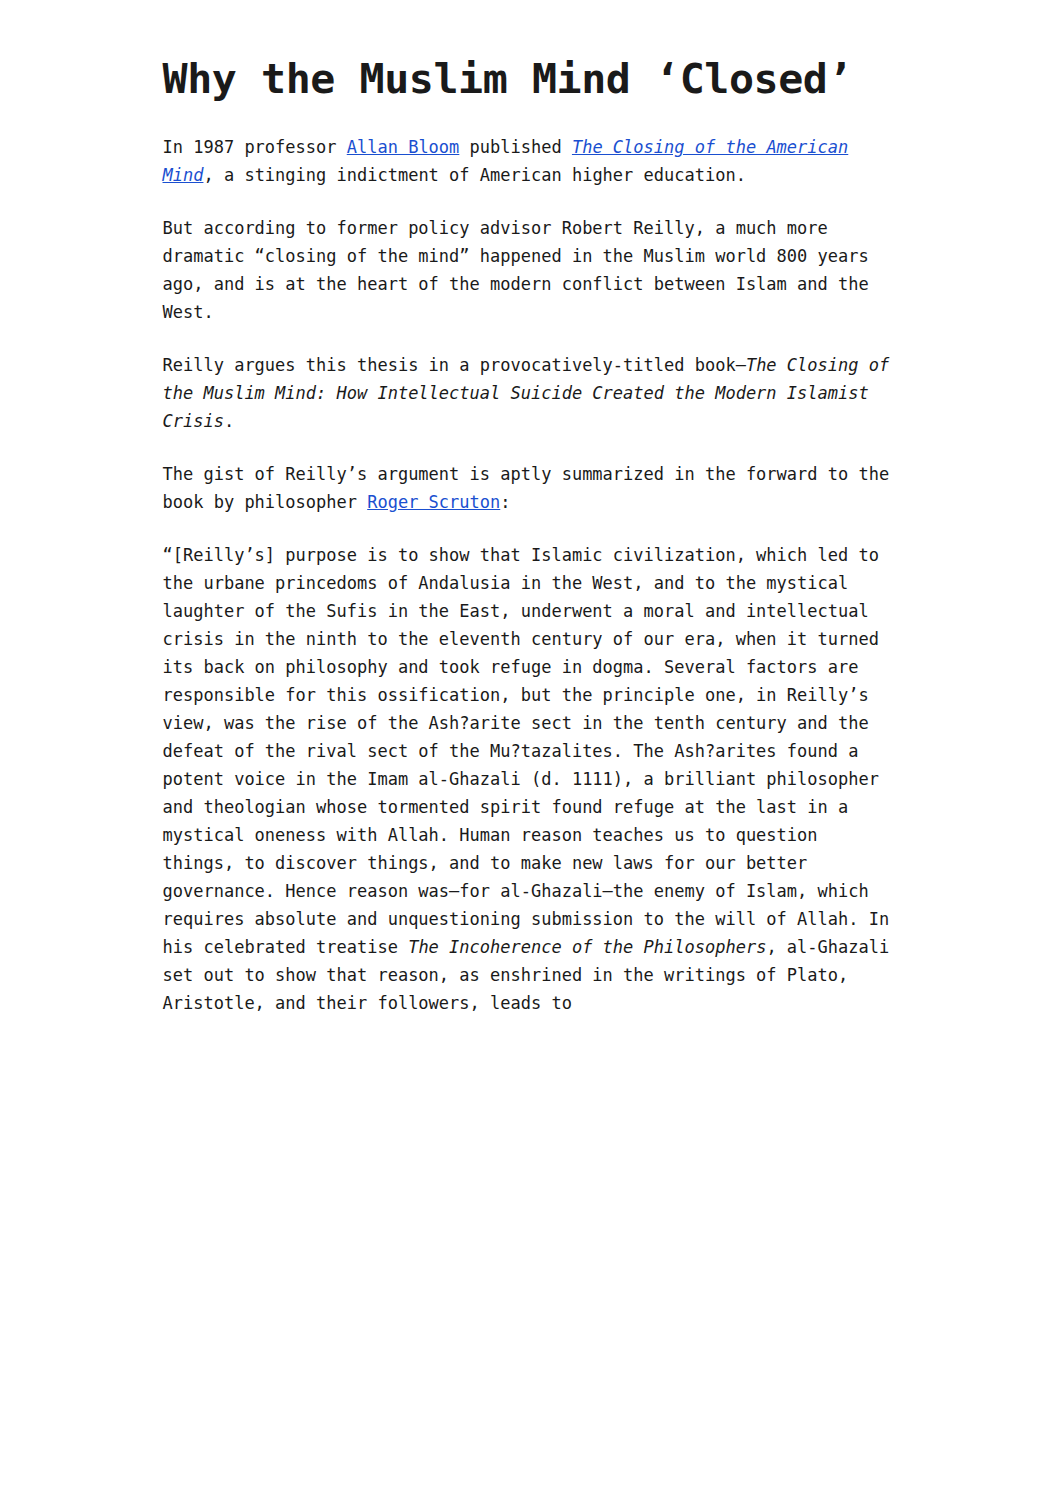Why the Muslim Mind ‘Closed’
In 1987 professor Allan Bloom published The Closing of the American Mind, a stinging indictment of American higher education.
But according to former policy advisor Robert Reilly, a much more dramatic “closing of the mind” happened in the Muslim world 800 years ago, and is at the heart of the modern conflict between Islam and the West.
Reilly argues this thesis in a provocatively-titled book—The Closing of the Muslim Mind: How Intellectual Suicide Created the Modern Islamist Crisis.
The gist of Reilly’s argument is aptly summarized in the forward to the book by philosopher Roger Scruton:
“[Reilly’s] purpose is to show that Islamic civilization, which led to the urbane princedoms of Andalusia in the West, and to the mystical laughter of the Sufis in the East, underwent a moral and intellectual crisis in the ninth to the eleventh century of our era, when it turned its back on philosophy and took refuge in dogma. Several factors are responsible for this ossification, but the principle one, in Reilly’s view, was the rise of the Ash?arite sect in the tenth century and the defeat of the rival sect of the Mu?tazalites. The Ash?arites found a potent voice in the Imam al-Ghazali (d. 1111), a brilliant philosopher and theologian whose tormented spirit found refuge at the last in a mystical oneness with Allah. Human reason teaches us to question things, to discover things, and to make new laws for our better governance. Hence reason was—for al-Ghazali—the enemy of Islam, which requires absolute and unquestioning submission to the will of Allah. In his celebrated treatise The Incoherence of the Philosophers, al-Ghazali set out to show that reason, as enshrined in the writings of Plato, Aristotle, and their followers, leads to